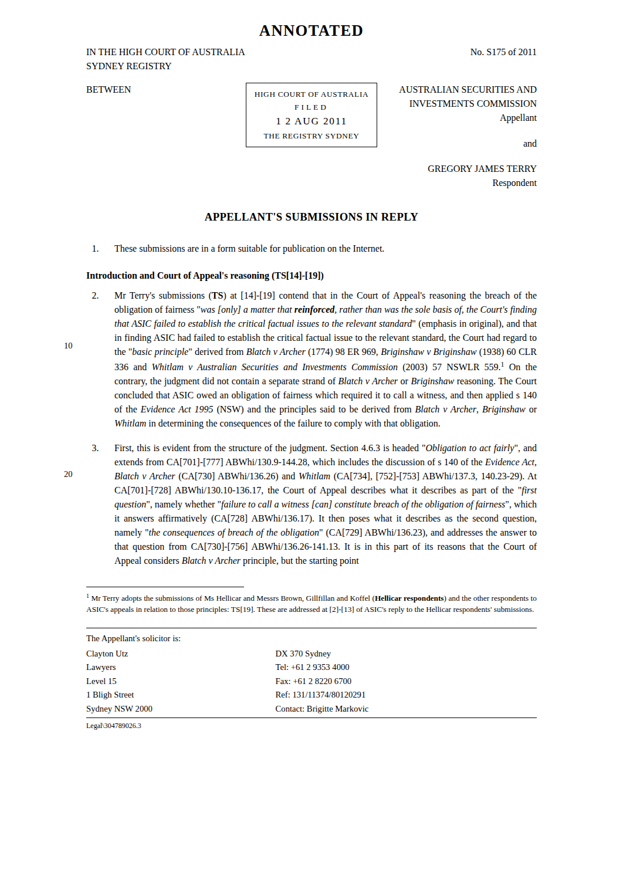ANNOTATED
IN THE HIGH COURT OF AUSTRALIA
SYDNEY REGISTRY
No. S175 of 2011
BETWEEN
HIGH COURT OF AUSTRALIA
FILED
1 2 AUG 2011
THE REGISTRY SYDNEY
AUSTRALIAN SECURITIES AND
INVESTMENTS COMMISSION
Appellant
and
GREGORY JAMES TERRY
Respondent
APPELLANT'S SUBMISSIONS IN REPLY
These submissions are in a form suitable for publication on the Internet.
Introduction and Court of Appeal's reasoning (TS[14]-[19])
Mr Terry's submissions (TS) at [14]-[19] contend that in the Court of Appeal's reasoning the breach of the obligation of fairness "was [only] a matter that reinforced, rather than was the sole basis of, the Court's finding that ASIC failed to establish the critical factual issues to the relevant standard" (emphasis in original), and that in finding ASIC had failed to establish the critical factual issue to the relevant standard, the Court had regard to the "basic principle" derived from Blatch v Archer (1774) 98 ER 969, Briginshaw v Briginshaw (1938) 60 CLR 336 and Whitlam v Australian Securities and Investments Commission (2003) 57 NSWLR 559.1 On the contrary, the judgment did not contain a separate strand of Blatch v Archer or Briginshaw reasoning. The Court concluded that ASIC owed an obligation of fairness which required it to call a witness, and then applied s 140 of the Evidence Act 1995 (NSW) and the principles said to be derived from Blatch v Archer, Briginshaw or Whitlam in determining the consequences of the failure to comply with that obligation. 10
First, this is evident from the structure of the judgment. Section 4.6.3 is headed "Obligation to act fairly", and extends from CA[701]-[777] ABWhi/130.9-144.28, which includes the discussion of s 140 of the Evidence Act, Blatch v Archer (CA[730] ABWhi/136.26) and Whitlam (CA[734], [752]-[753] ABWhi/137.3, 140.23-29). At CA[701]-[728] ABWhi/130.10-136.17, the Court of Appeal describes what it describes as part of the "first question", namely whether "failure to call a witness [can] constitute breach of the obligation of fairness", which it answers affirmatively (CA[728] ABWhi/136.17). It then poses what it describes as the second question, namely "the consequences of breach of the obligation" (CA[729] ABWhi/136.23), and addresses the answer to that question from CA[730]-[756] ABWhi/136.26-141.13. It is in this part of its reasons that the Court of Appeal considers Blatch v Archer principle, but the starting point 20
1 Mr Terry adopts the submissions of Ms Hellicar and Messrs Brown, Gillfillan and Koffel (Hellicar respondents) and the other respondents to ASIC's appeals in relation to those principles: TS[19]. These are addressed at [2]-[13] of ASIC's reply to the Hellicar respondents' submissions.
The Appellant's solicitor is:
| Clayton Utz | DX 370 Sydney |
| Lawyers | Tel: +61 2 9353 4000 |
| Level 15 | Fax: +61 2 8220 6700 |
| 1 Bligh Street | Ref: 131/11374/80120291 |
| Sydney NSW 2000 | Contact: Brigitte Markovic |
Legal\304789026.3